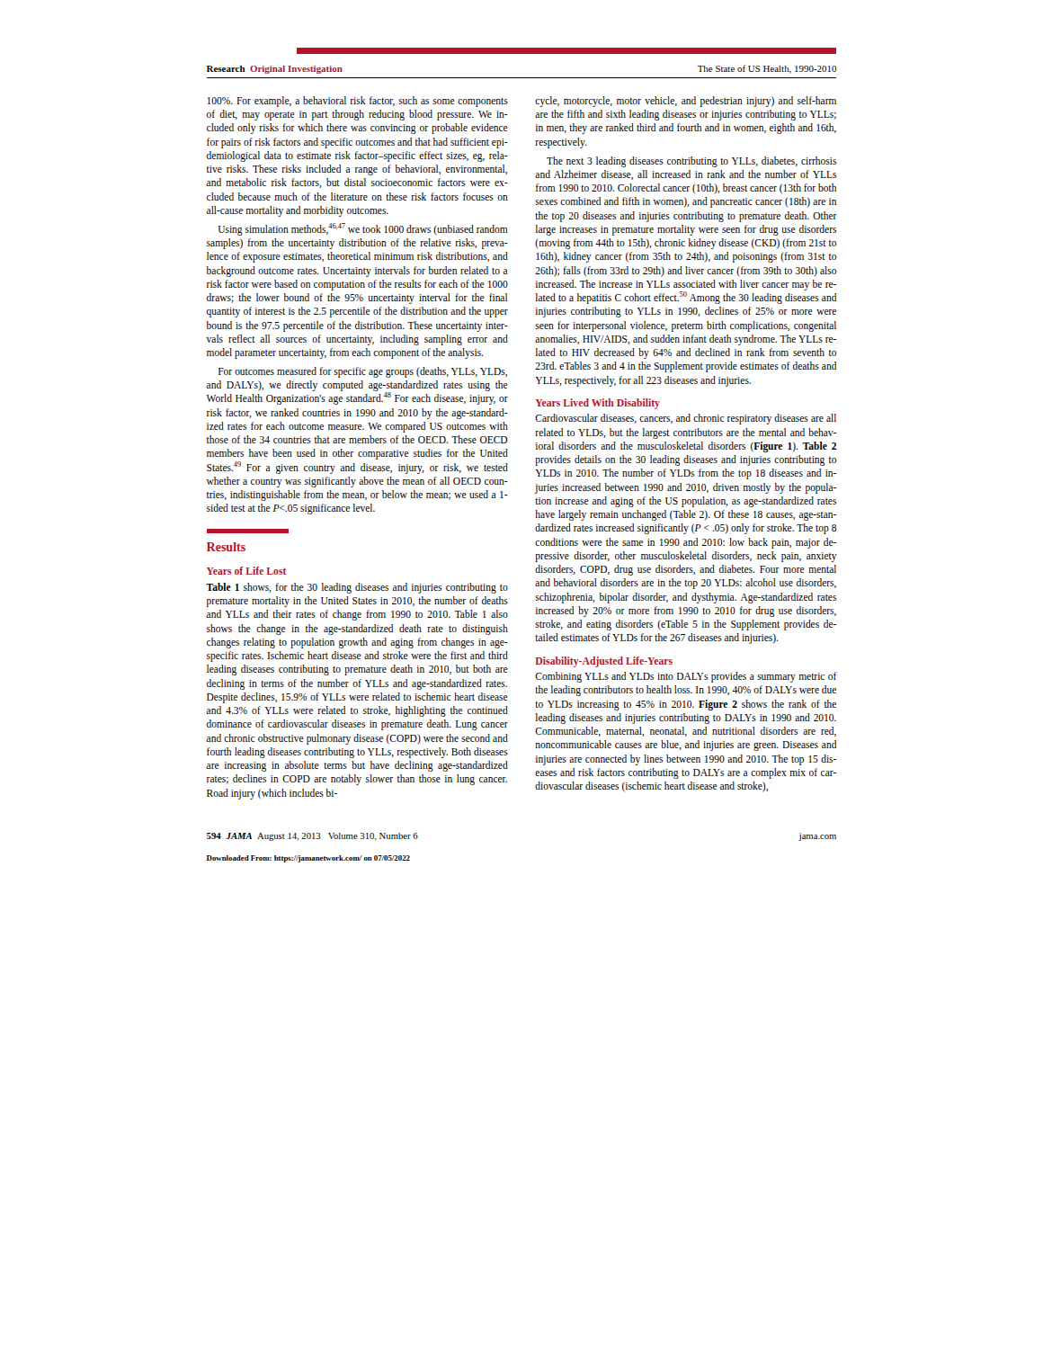Research Original Investigation
The State of US Health, 1990-2010
100%. For example, a behavioral risk factor, such as some components of diet, may operate in part through reducing blood pressure. We included only risks for which there was convincing or probable evidence for pairs of risk factors and specific outcomes and that had sufficient epidemiological data to estimate risk factor–specific effect sizes, eg, relative risks. These risks included a range of behavioral, environmental, and metabolic risk factors, but distal socioeconomic factors were excluded because much of the literature on these risk factors focuses on all-cause mortality and morbidity outcomes.
Using simulation methods,46,47 we took 1000 draws (unbiased random samples) from the uncertainty distribution of the relative risks, prevalence of exposure estimates, theoretical minimum risk distributions, and background outcome rates. Uncertainty intervals for burden related to a risk factor were based on computation of the results for each of the 1000 draws; the lower bound of the 95% uncertainty interval for the final quantity of interest is the 2.5 percentile of the distribution and the upper bound is the 97.5 percentile of the distribution. These uncertainty intervals reflect all sources of uncertainty, including sampling error and model parameter uncertainty, from each component of the analysis.
For outcomes measured for specific age groups (deaths, YLLs, YLDs, and DALYs), we directly computed age-standardized rates using the World Health Organization's age standard.48 For each disease, injury, or risk factor, we ranked countries in 1990 and 2010 by the age-standardized rates for each outcome measure. We compared US outcomes with those of the 34 countries that are members of the OECD. These OECD members have been used in other comparative studies for the United States.49 For a given country and disease, injury, or risk, we tested whether a country was significantly above the mean of all OECD countries, indistinguishable from the mean, or below the mean; we used a 1-sided test at the P<.05 significance level.
Results
Years of Life Lost
Table 1 shows, for the 30 leading diseases and injuries contributing to premature mortality in the United States in 2010, the number of deaths and YLLs and their rates of change from 1990 to 2010. Table 1 also shows the change in the age-standardized death rate to distinguish changes relating to population growth and aging from changes in age-specific rates. Ischemic heart disease and stroke were the first and third leading diseases contributing to premature death in 2010, but both are declining in terms of the number of YLLs and age-standardized rates. Despite declines, 15.9% of YLLs were related to ischemic heart disease and 4.3% of YLLs were related to stroke, highlighting the continued dominance of cardiovascular diseases in premature death. Lung cancer and chronic obstructive pulmonary disease (COPD) were the second and fourth leading diseases contributing to YLLs, respectively. Both diseases are increasing in absolute terms but have declining age-standardized rates; declines in COPD are notably slower than those in lung cancer. Road injury (which includes bi-
cycle, motorcycle, motor vehicle, and pedestrian injury) and self-harm are the fifth and sixth leading diseases or injuries contributing to YLLs; in men, they are ranked third and fourth and in women, eighth and 16th, respectively.
The next 3 leading diseases contributing to YLLs, diabetes, cirrhosis and Alzheimer disease, all increased in rank and the number of YLLs from 1990 to 2010. Colorectal cancer (10th), breast cancer (13th for both sexes combined and fifth in women), and pancreatic cancer (18th) are in the top 20 diseases and injuries contributing to premature death. Other large increases in premature mortality were seen for drug use disorders (moving from 44th to 15th), chronic kidney disease (CKD) (from 21st to 16th), kidney cancer (from 35th to 24th), and poisonings (from 31st to 26th); falls (from 33rd to 29th) and liver cancer (from 39th to 30th) also increased. The increase in YLLs associated with liver cancer may be related to a hepatitis C cohort effect.50 Among the 30 leading diseases and injuries contributing to YLLs in 1990, declines of 25% or more were seen for interpersonal violence, preterm birth complications, congenital anomalies, HIV/AIDS, and sudden infant death syndrome. The YLLs related to HIV decreased by 64% and declined in rank from seventh to 23rd. eTables 3 and 4 in the Supplement provide estimates of deaths and YLLs, respectively, for all 223 diseases and injuries.
Years Lived With Disability
Cardiovascular diseases, cancers, and chronic respiratory diseases are all related to YLDs, but the largest contributors are the mental and behavioral disorders and the musculoskeletal disorders (Figure 1). Table 2 provides details on the 30 leading diseases and injuries contributing to YLDs in 2010. The number of YLDs from the top 18 diseases and injuries increased between 1990 and 2010, driven mostly by the population increase and aging of the US population, as age-standardized rates have largely remain unchanged (Table 2). Of these 18 causes, age-standardized rates increased significantly (P < .05) only for stroke. The top 8 conditions were the same in 1990 and 2010: low back pain, major depressive disorder, other musculoskeletal disorders, neck pain, anxiety disorders, COPD, drug use disorders, and diabetes. Four more mental and behavioral disorders are in the top 20 YLDs: alcohol use disorders, schizophrenia, bipolar disorder, and dysthymia. Age-standardized rates increased by 20% or more from 1990 to 2010 for drug use disorders, stroke, and eating disorders (eTable 5 in the Supplement provides detailed estimates of YLDs for the 267 diseases and injuries).
Disability-Adjusted Life-Years
Combining YLLs and YLDs into DALYs provides a summary metric of the leading contributors to health loss. In 1990, 40% of DALYs were due to YLDs increasing to 45% in 2010. Figure 2 shows the rank of the leading diseases and injuries contributing to DALYs in 1990 and 2010. Communicable, maternal, neonatal, and nutritional disorders are red, noncommunicable causes are blue, and injuries are green. Diseases and injuries are connected by lines between 1990 and 2010. The top 15 diseases and risk factors contributing to DALYs are a complex mix of cardiovascular diseases (ischemic heart disease and stroke),
594
JAMA August 14, 2013 Volume 310, Number 6
jama.com
Downloaded From: https://jamanetwork.com/ on 07/05/2022